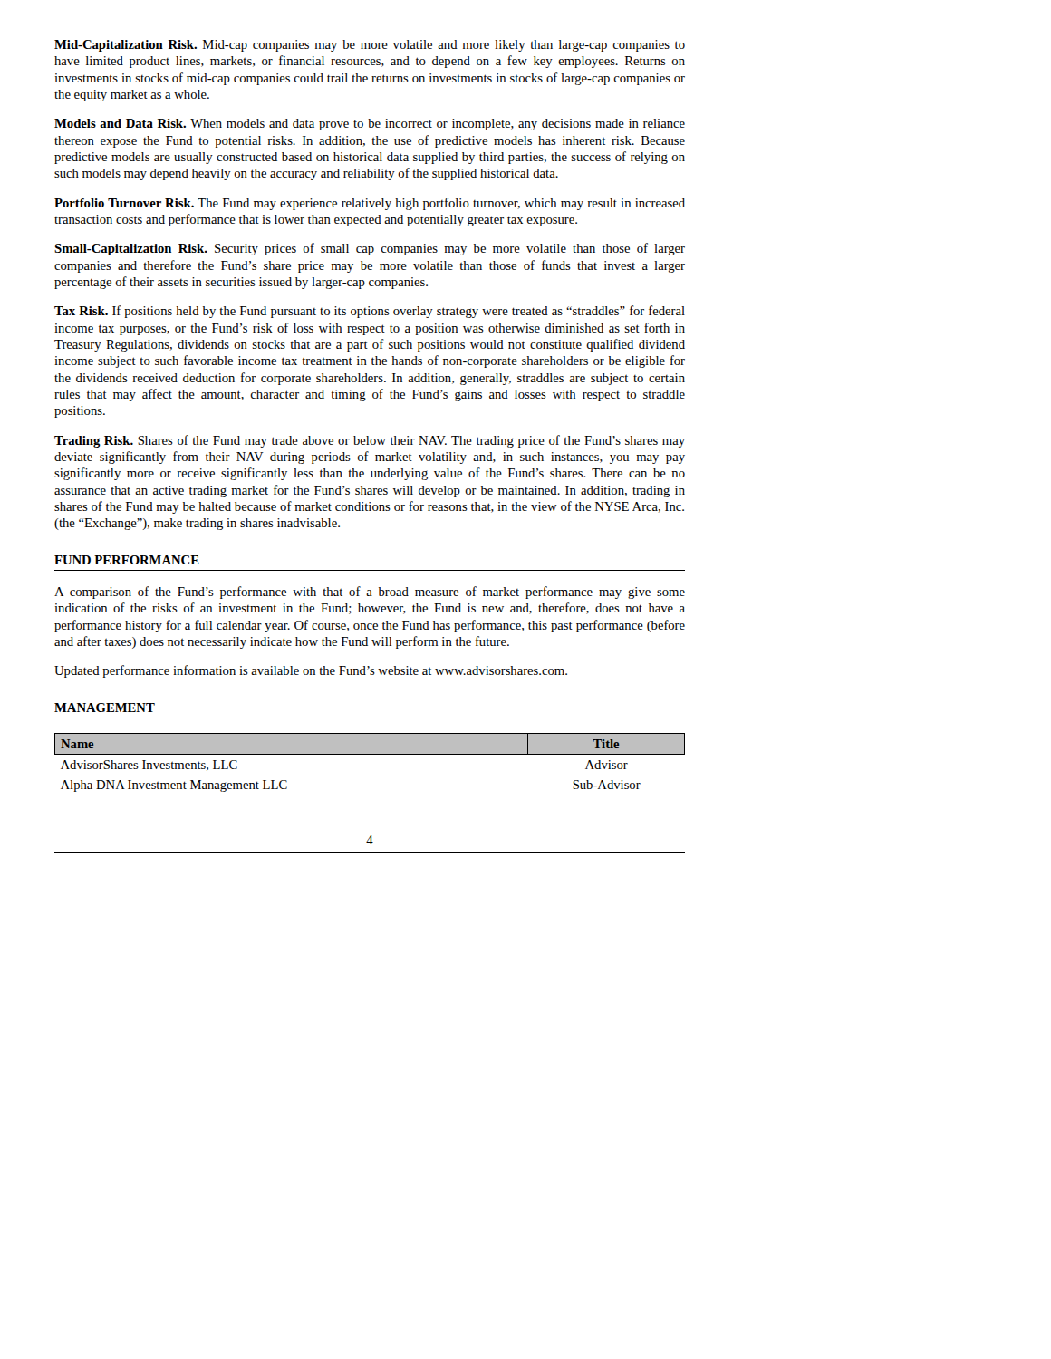Mid-Capitalization Risk. Mid-cap companies may be more volatile and more likely than large-cap companies to have limited product lines, markets, or financial resources, and to depend on a few key employees. Returns on investments in stocks of mid-cap companies could trail the returns on investments in stocks of large-cap companies or the equity market as a whole.
Models and Data Risk. When models and data prove to be incorrect or incomplete, any decisions made in reliance thereon expose the Fund to potential risks. In addition, the use of predictive models has inherent risk. Because predictive models are usually constructed based on historical data supplied by third parties, the success of relying on such models may depend heavily on the accuracy and reliability of the supplied historical data.
Portfolio Turnover Risk. The Fund may experience relatively high portfolio turnover, which may result in increased transaction costs and performance that is lower than expected and potentially greater tax exposure.
Small-Capitalization Risk. Security prices of small cap companies may be more volatile than those of larger companies and therefore the Fund’s share price may be more volatile than those of funds that invest a larger percentage of their assets in securities issued by larger-cap companies.
Tax Risk. If positions held by the Fund pursuant to its options overlay strategy were treated as “straddles” for federal income tax purposes, or the Fund’s risk of loss with respect to a position was otherwise diminished as set forth in Treasury Regulations, dividends on stocks that are a part of such positions would not constitute qualified dividend income subject to such favorable income tax treatment in the hands of non-corporate shareholders or be eligible for the dividends received deduction for corporate shareholders. In addition, generally, straddles are subject to certain rules that may affect the amount, character and timing of the Fund’s gains and losses with respect to straddle positions.
Trading Risk. Shares of the Fund may trade above or below their NAV. The trading price of the Fund’s shares may deviate significantly from their NAV during periods of market volatility and, in such instances, you may pay significantly more or receive significantly less than the underlying value of the Fund’s shares. There can be no assurance that an active trading market for the Fund’s shares will develop or be maintained. In addition, trading in shares of the Fund may be halted because of market conditions or for reasons that, in the view of the NYSE Arca, Inc. (the “Exchange”), make trading in shares inadvisable.
Fund Performance
A comparison of the Fund’s performance with that of a broad measure of market performance may give some indication of the risks of an investment in the Fund; however, the Fund is new and, therefore, does not have a performance history for a full calendar year. Of course, once the Fund has performance, this past performance (before and after taxes) does not necessarily indicate how the Fund will perform in the future.
Updated performance information is available on the Fund’s website at www.advisorshares.com.
Management
| Name | Title |
| --- | --- |
| AdvisorShares Investments, LLC | Advisor |
| Alpha DNA Investment Management LLC | Sub-Advisor |
4